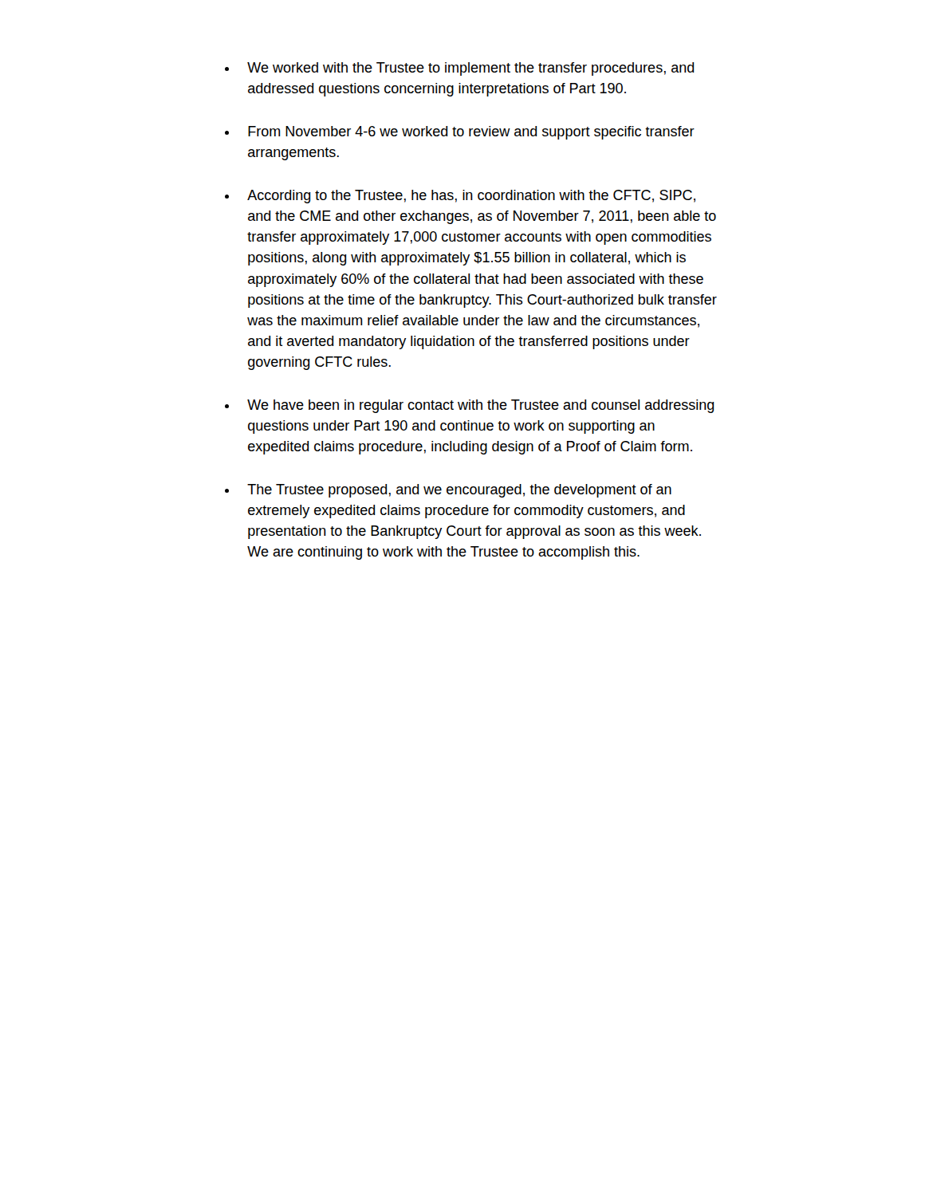We worked with the Trustee to implement the transfer procedures, and addressed questions concerning interpretations of Part 190.
From November 4-6 we worked to review and support specific transfer arrangements.
According to the Trustee, he has, in coordination with the CFTC, SIPC, and the CME and other exchanges, as of November 7, 2011, been able to transfer approximately 17,000 customer accounts with open commodities positions, along with approximately $1.55 billion in collateral, which is approximately 60% of the collateral that had been associated with these positions at the time of the bankruptcy. This Court-authorized bulk transfer was the maximum relief available under the law and the circumstances, and it averted mandatory liquidation of the transferred positions under governing CFTC rules.
We have been in regular contact with the Trustee and counsel addressing questions under Part 190 and continue to work on supporting an expedited claims procedure, including design of a Proof of Claim form.
The Trustee proposed, and we encouraged, the development of an extremely expedited claims procedure for commodity customers, and presentation to the Bankruptcy Court for approval as soon as this week. We are continuing to work with the Trustee to accomplish this.